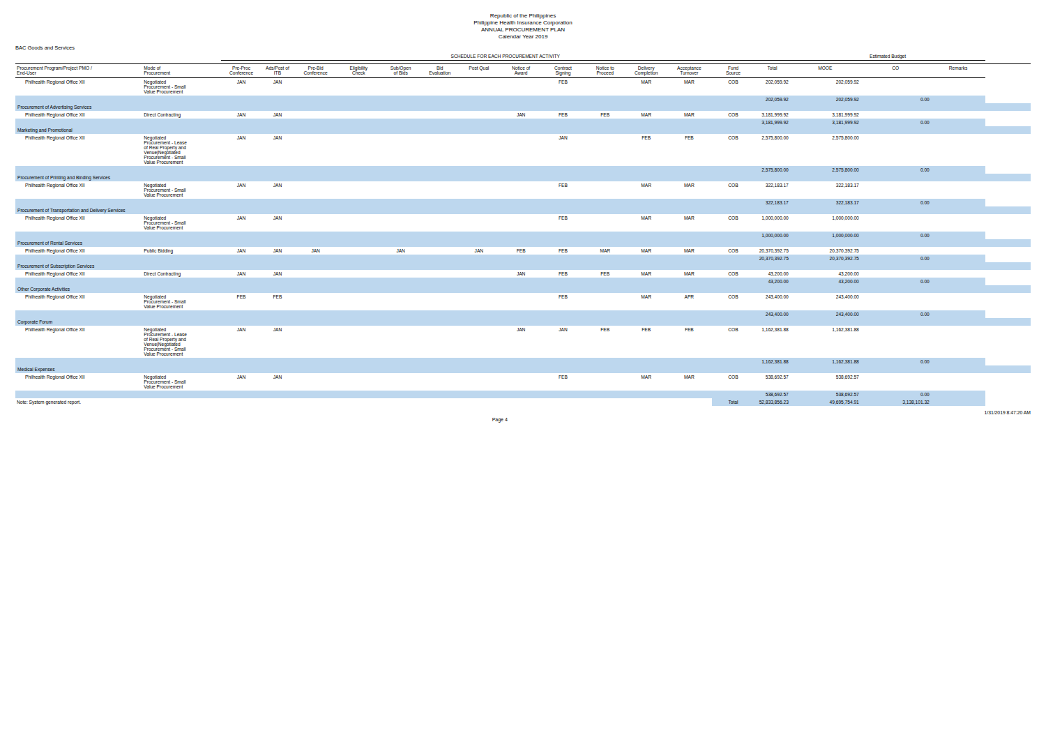Republic of the Philippines
Philippine Health Insurance Corporation
ANNUAL PROCUREMENT PLAN
Calendar Year 2019
BAC Goods and Services
| | | SCHEDULE FOR EACH PROCUREMENT ACTIVITY | Estimated Budget | |
| --- | --- | --- | --- | --- |
| Procurement Program/Project PMO / End-User | Mode of Procurement | Pre-Proc Conference | Ads/Post of ITB | Pre-Bid Conference | Eligibility Check | Sub/Open of Bids | Bid Evaluation | Post Qual | Notice of Award | Contract Signing | Notice to Proceed | Delivery Completion | Acceptance Turnover | Fund Source | Total | MOOE | CO | Remarks |
| Philhealth Regional Office XII | Negotiated Procurement - Small Value Procurement | JAN | JAN | | | | | | | FEB | | MAR | MAR | COB | 202,059.92 | 202,059.92 | | |
| | | | | | | | | | | | | | | | 202,059.92 | 202,059.92 | 0.00 | |
| Procurement of Advertising Services |
| Philhealth Regional Office XII | Direct Contracting | JAN | JAN | | | | | | JAN | FEB | FEB | MAR | MAR | COB | 3,181,999.92 | 3,181,999.92 | | |
| | | | | | | | | | | | | | | | 3,181,999.92 | 3,181,999.92 | 0.00 | |
| Marketing and Promotional |
| Philhealth Regional Office XII | Negotiated Procurement - Lease of Real Property and Venue/Negotiated Procurement - Small Value Procurement | JAN | JAN | | | | | | | JAN | | FEB | FEB | COB | 2,575,800.00 | 2,575,800.00 | | |
| | | | | | | | | | | | | | | | 2,575,800.00 | 2,575,800.00 | 0.00 | |
| Procurement of Printing and Binding Services |
| Philhealth Regional Office XII | Negotiated Procurement - Small Value Procurement | JAN | JAN | | | | | | | FEB | | MAR | MAR | COB | 322,183.17 | 322,183.17 | | |
| | | | | | | | | | | | | | | | 322,183.17 | 322,183.17 | 0.00 | |
| Procurement of Transportation and Delivery Services |
| Philhealth Regional Office XII | Negotiated Procurement - Small Value Procurement | JAN | JAN | | | | | | | FEB | | MAR | MAR | COB | 1,000,000.00 | 1,000,000.00 | | |
| | | | | | | | | | | | | | | | 1,000,000.00 | 1,000,000.00 | 0.00 | |
| Procurement of Rental Services |
| Philhealth Regional Office XII | Public Bidding | JAN | JAN | JAN | | JAN | | JAN | FEB | FEB | MAR | MAR | MAR | COB | 20,370,392.75 | 20,370,392.75 | | |
| | | | | | | | | | | | | | | | 20,370,392.75 | 20,370,392.75 | 0.00 | |
| Procurement of Subscription Services |
| Philhealth Regional Office XII | Direct Contracting | JAN | JAN | | | | | | JAN | FEB | FEB | MAR | MAR | COB | 43,200.00 | 43,200.00 | | |
| | | | | | | | | | | | | | | | 43,200.00 | 43,200.00 | 0.00 | |
| Other Corporate Activities |
| Philhealth Regional Office XII | Negotiated Procurement - Small Value Procurement | FEB | FEB | | | | | | | FEB | | MAR | APR | COB | 243,400.00 | 243,400.00 | | |
| | | | | | | | | | | | | | | | 243,400.00 | 243,400.00 | 0.00 | |
| Corporate Forum |
| Philhealth Regional Office XII | Negotiated Procurement - Lease of Real Property and Venue/Negotiated Procurement - Small Value Procurement | JAN | JAN | | | | | | JAN | JAN | FEB | FEB | FEB | COB | 1,162,381.88 | 1,162,381.88 | | |
| | | | | | | | | | | | | | | | 1,162,381.88 | 1,162,381.88 | 0.00 | |
| Medical Expenses |
| Philhealth Regional Office XII | Negotiated Procurement - Small Value Procurement | JAN | JAN | | | | | | | FEB | | MAR | MAR | COB | 538,692.57 | 538,692.57 | | |
| | | | | | | | | | | | | | | | 538,692.57 | 538,692.57 | 0.00 | |
| Note: System generated report. | | | | | | | | | | | | | | Total | 52,833,856.23 | 49,695,754.91 | 3,138,101.32 | |
Page 4
1/31/2019 8:47:20 AM